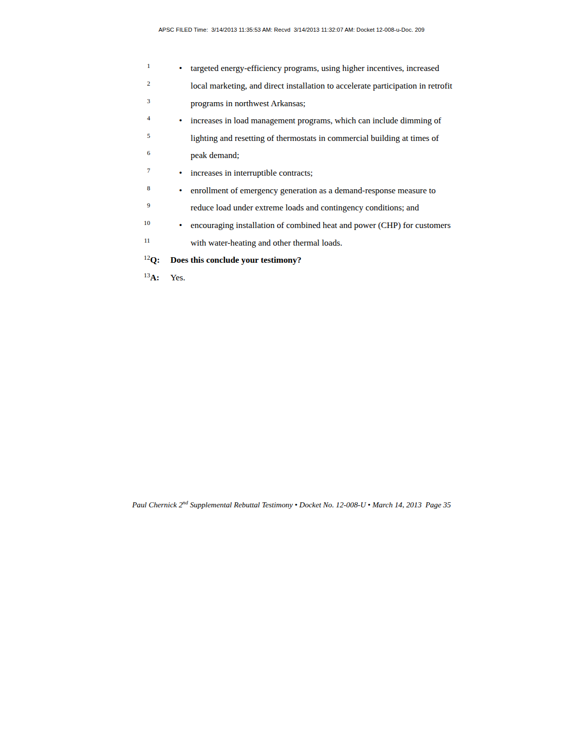APSC FILED Time: 3/14/2013 11:35:53 AM: Recvd 3/14/2013 11:32:07 AM: Docket 12-008-u-Doc. 209
| 1 | | • | targeted energy-efficiency programs, using higher incentives, increased |
| 2 | | | local marketing, and direct installation to accelerate participation in retrofit |
| 3 | | | programs in northwest Arkansas; |
| 4 | | • | increases in load management programs, which can include dimming of |
| 5 | | | lighting and resetting of thermostats in commercial building at times of |
| 6 | | | peak demand; |
| 7 | | • | increases in interruptible contracts; |
| 8 | | • | enrollment of emergency generation as a demand-response measure to |
| 9 | | | reduce load under extreme loads and contingency conditions; and |
| 10 | | • | encouraging installation of combined heat and power (CHP) for customers |
| 11 | | | with water-heating and other thermal loads. |
| 12 | Q: | Does this conclude your testimony? |
| 13 | A: | Yes. |
Paul Chernick 2nd Supplemental Rebuttal Testimony • Docket No. 12-008-U • March 14, 2013 Page 35